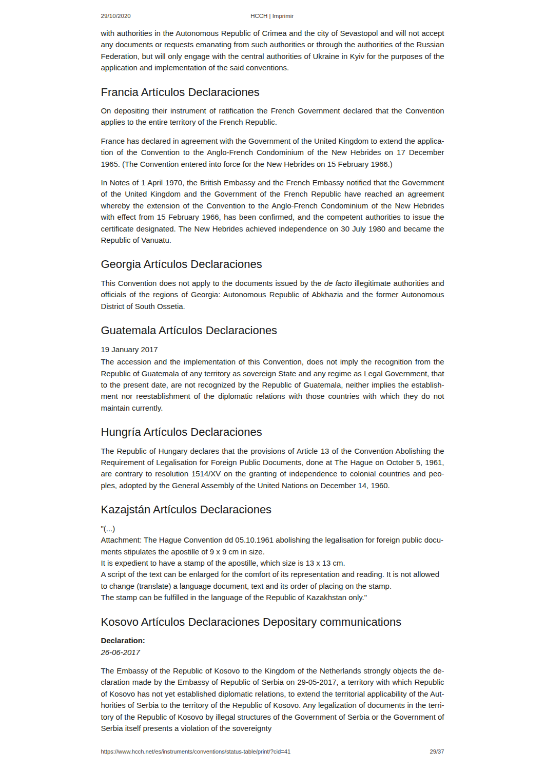29/10/2020 HCCH | Imprimir
with authorities in the Autonomous Republic of Crimea and the city of Sevastopol and will not accept any documents or requests emanating from such authorities or through the authorities of the Russian Federation, but will only engage with the central authorities of Ukraine in Kyiv for the purposes of the application and implementation of the said conventions.
Francia Artículos Declaraciones
On depositing their instrument of ratification the French Government declared that the Convention applies to the entire territory of the French Republic.
France has declared in agreement with the Government of the United Kingdom to extend the application of the Convention to the Anglo-French Condominium of the New Hebrides on 17 December 1965. (The Convention entered into force for the New Hebrides on 15 February 1966.)
In Notes of 1 April 1970, the British Embassy and the French Embassy notified that the Government of the United Kingdom and the Government of the French Republic have reached an agreement whereby the extension of the Convention to the Anglo-French Condominium of the New Hebrides with effect from 15 February 1966, has been confirmed, and the competent authorities to issue the certificate designated. The New Hebrides achieved independence on 30 July 1980 and became the Republic of Vanuatu.
Georgia Artículos Declaraciones
This Convention does not apply to the documents issued by the de facto illegitimate authorities and officials of the regions of Georgia: Autonomous Republic of Abkhazia and the former Autonomous District of South Ossetia.
Guatemala Artículos Declaraciones
19 January 2017
The accession and the implementation of this Convention, does not imply the recognition from the Republic of Guatemala of any territory as sovereign State and any regime as Legal Government, that to the present date, are not recognized by the Republic of Guatemala, neither implies the establishment nor reestablishment of the diplomatic relations with those countries with which they do not maintain currently.
Hungría Artículos Declaraciones
The Republic of Hungary declares that the provisions of Article 13 of the Convention Abolishing the Requirement of Legalisation for Foreign Public Documents, done at The Hague on October 5, 1961, are contrary to resolution 1514/XV on the granting of independence to colonial countries and peoples, adopted by the General Assembly of the United Nations on December 14, 1960.
Kazajstán Artículos Declaraciones
"(...)
Attachment: The Hague Convention dd 05.10.1961 abolishing the legalisation for foreign public documents stipulates the apostille of 9 x 9 cm in size.
It is expedient to have a stamp of the apostille, which size is 13 x 13 cm.
A script of the text can be enlarged for the comfort of its representation and reading. It is not allowed to change (translate) a language document, text and its order of placing on the stamp.
The stamp can be fulfilled in the language of the Republic of Kazakhstan only."
Kosovo Artículos Declaraciones Depositary communications
Declaration:
26-06-2017
The Embassy of the Republic of Kosovo to the Kingdom of the Netherlands strongly objects the declaration made by the Embassy of Republic of Serbia on 29-05-2017, a territory with which Republic of Kosovo has not yet established diplomatic relations, to extend the territorial applicability of the Authorities of Serbia to the territory of the Republic of Kosovo. Any legalization of documents in the territory of the Republic of Kosovo by illegal structures of the Government of Serbia or the Government of Serbia itself presents a violation of the sovereignty
https://www.hcch.net/es/instruments/conventions/status-table/print/?cid=41 29/37